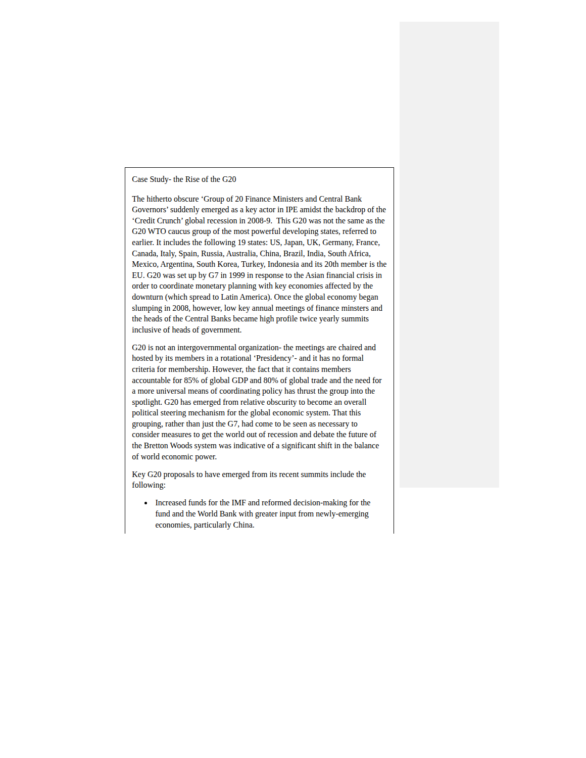Case Study- the Rise of the G20
The hitherto obscure ‘Group of 20 Finance Ministers and Central Bank Governors’ suddenly emerged as a key actor in IPE amidst the backdrop of the ‘Credit Crunch’ global recession in 2008-9. This G20 was not the same as the G20 WTO caucus group of the most powerful developing states, referred to earlier. It includes the following 19 states: US, Japan, UK, Germany, France, Canada, Italy, Spain, Russia, Australia, China, Brazil, India, South Africa, Mexico, Argentina, South Korea, Turkey, Indonesia and its 20th member is the EU. G20 was set up by G7 in 1999 in response to the Asian financial crisis in order to coordinate monetary planning with key economies affected by the downturn (which spread to Latin America). Once the global economy began slumping in 2008, however, low key annual meetings of finance minsters and the heads of the Central Banks became high profile twice yearly summits inclusive of heads of government.
G20 is not an intergovernmental organization- the meetings are chaired and hosted by its members in a rotational ‘Presidency’- and it has no formal criteria for membership. However, the fact that it contains members accountable for 85% of global GDP and 80% of global trade and the need for a more universal means of coordinating policy has thrust the group into the spotlight. G20 has emerged from relative obscurity to become an overall political steering mechanism for the global economic system. That this grouping, rather than just the G7, had come to be seen as necessary to consider measures to get the world out of recession and debate the future of the Bretton Woods system was indicative of a significant shift in the balance of world economic power.
Key G20 proposals to have emerged from its recent summits include the following:
Increased funds for the IMF and reformed decision-making for the fund and the World Bank with greater input from newly-emerging economies, particularly China.
An expansion, in role and membership for the ‘Financial Stability Forum’- a little known organization set up in 1999 by the G7. China joined the forum in 2008 and its role was expanded in an effort to increase transparency and have more oversight of where risks existed in the global financial system
Coordinate national policies to limit the level of bonuses paid by banks to financiers and the sums they are able to lend. A financial stability board was established to oversee this.
Coordinated sanctions to be imposed on tax havens that refuse to reveal bank details.
A commitment to complete the Doha Round of GATT/WTO trade liberalization and the Millennium Development Goals (see Chapter 18).